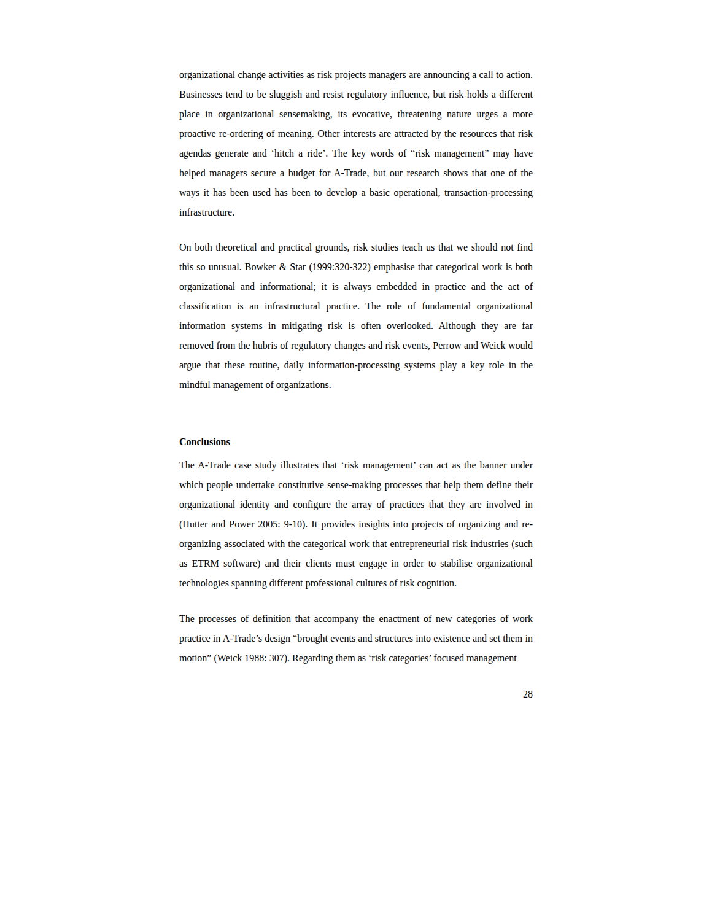organizational change activities as risk projects managers are announcing a call to action. Businesses tend to be sluggish and resist regulatory influence, but risk holds a different place in organizational sensemaking, its evocative, threatening nature urges a more proactive re-ordering of meaning. Other interests are attracted by the resources that risk agendas generate and ‘hitch a ride’. The key words of “risk management” may have helped managers secure a budget for A-Trade, but our research shows that one of the ways it has been used has been to develop a basic operational, transaction-processing infrastructure.
On both theoretical and practical grounds, risk studies teach us that we should not find this so unusual. Bowker & Star (1999:320-322) emphasise that categorical work is both organizational and informational; it is always embedded in practice and the act of classification is an infrastructural practice. The role of fundamental organizational information systems in mitigating risk is often overlooked. Although they are far removed from the hubris of regulatory changes and risk events, Perrow and Weick would argue that these routine, daily information-processing systems play a key role in the mindful management of organizations.
Conclusions
The A-Trade case study illustrates that ‘risk management’ can act as the banner under which people undertake constitutive sense-making processes that help them define their organizational identity and configure the array of practices that they are involved in (Hutter and Power 2005: 9-10). It provides insights into projects of organizing and re-organizing associated with the categorical work that entrepreneurial risk industries (such as ETRM software) and their clients must engage in order to stabilise organizational technologies spanning different professional cultures of risk cognition.
The processes of definition that accompany the enactment of new categories of work practice in A-Trade’s design “brought events and structures into existence and set them in motion” (Weick 1988: 307). Regarding them as ‘risk categories’ focused management
28